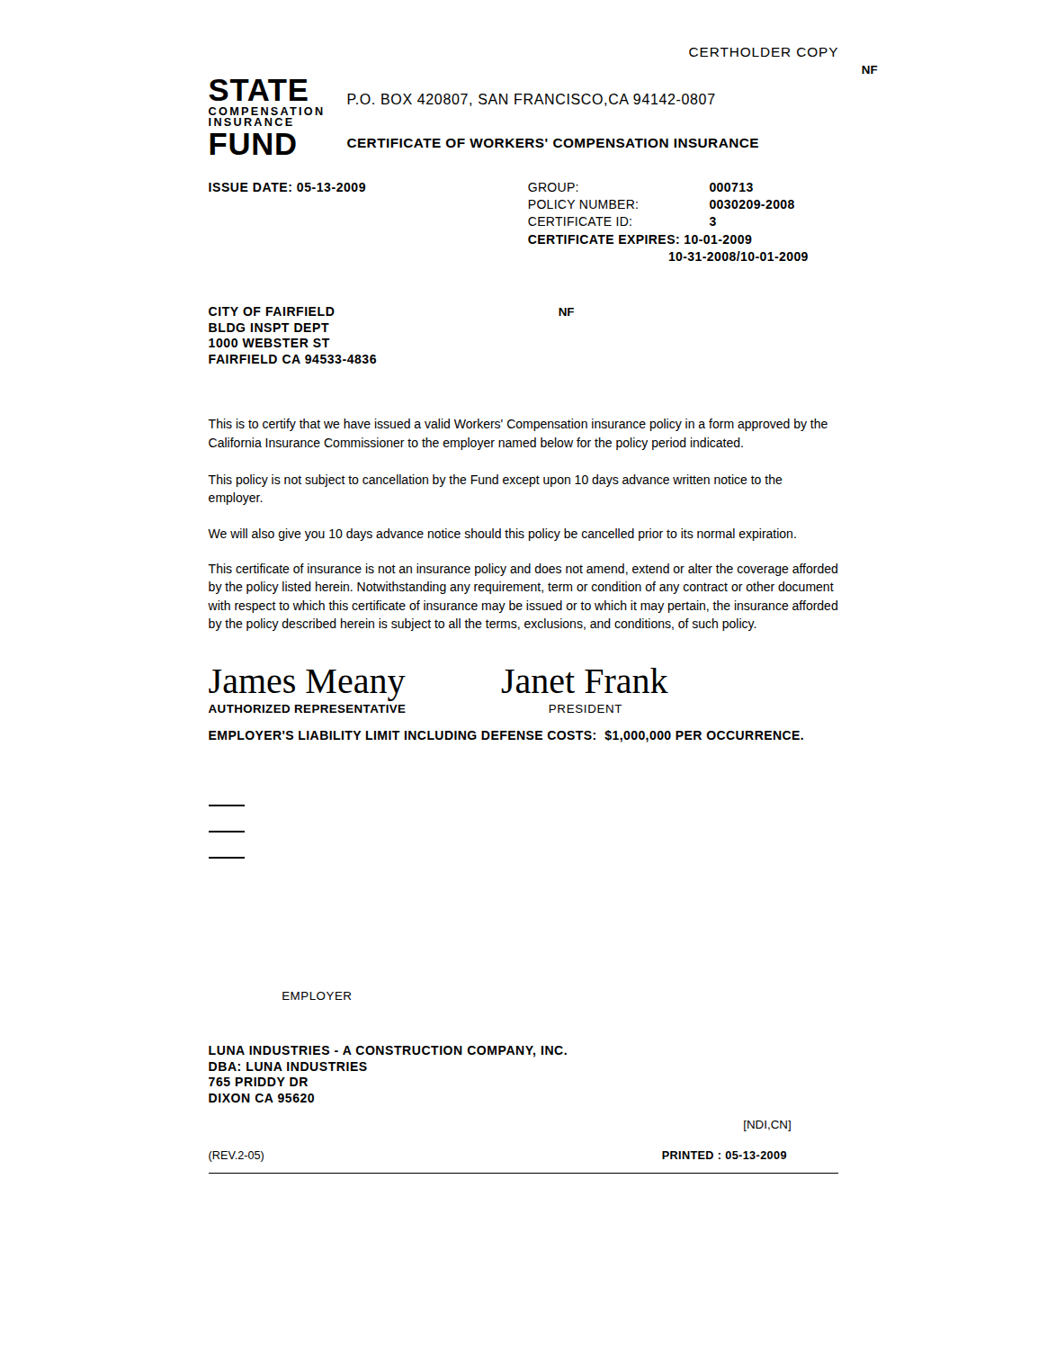NF
CERTHOLDER COPY
STATE COMPENSATION INSURANCE FUND
P.O. BOX 420807, SAN FRANCISCO,CA 94142-0807
CERTIFICATE OF WORKERS' COMPENSATION INSURANCE
ISSUE DATE: 05-13-2009
GROUP: 000713
POLICY NUMBER: 0030209-2008
CERTIFICATE ID: 3
CERTIFICATE EXPIRES: 10-01-2009 10-31-2008/10-01-2009
CITY OF FAIRFIELD
BLDG INSPT DEPT
1000 WEBSTER ST
FAIRFIELD CA 94533-4836
NF
This is to certify that we have issued a valid Workers' Compensation insurance policy in a form approved by the California Insurance Commissioner to the employer named below for the policy period indicated.
This policy is not subject to cancellation by the Fund except upon 10 days advance written notice to the employer.
We will also give you 10 days advance notice should this policy be cancelled prior to its normal expiration.
This certificate of insurance is not an insurance policy and does not amend, extend or alter the coverage afforded by the policy listed herein. Notwithstanding any requirement, term or condition of any contract or other document with respect to which this certificate of insurance may be issued or to which it may pertain, the insurance afforded by the policy described herein is subject to all the terms, exclusions, and conditions, of such policy.
James Meany
AUTHORIZED REPRESENTATIVE
Janet Frank
PRESIDENT
EMPLOYER'S LIABILITY LIMIT INCLUDING DEFENSE COSTS: $1,000,000 PER OCCURRENCE.
EMPLOYER
LUNA INDUSTRIES - A CONSTRUCTION COMPANY, INC.
DBA: LUNA INDUSTRIES
765 PRIDDY DR
DIXON CA 95620
[NDI,CN]
(REV.2-05)
PRINTED : 05-13-2009